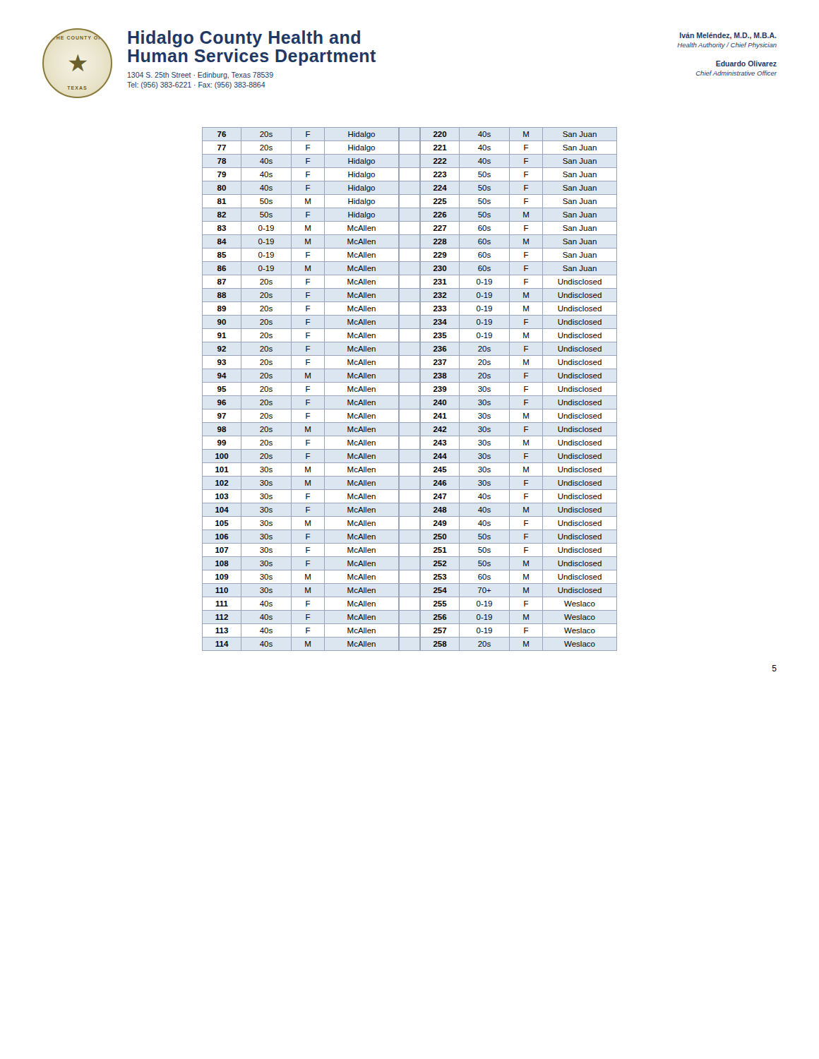THE COUNTY OF
★
TEXAS
Hidalgo County Health and
Human Services Department
1304 S. 25th Street · Edinburg, Texas 78539
Tel: (956) 383-6221 · Fax: (956) 383-8864
Iván Meléndez, M.D., M.B.A.
Health Authority / Chief Physician
Eduardo Olivarez
Chief Administrative Officer
| 76 | 20s | F | Hidalgo |
| 77 | 20s | F | Hidalgo |
| 78 | 40s | F | Hidalgo |
| 79 | 40s | F | Hidalgo |
| 80 | 40s | F | Hidalgo |
| 81 | 50s | M | Hidalgo |
| 82 | 50s | F | Hidalgo |
| 83 | 0-19 | M | McAllen |
| 84 | 0-19 | M | McAllen |
| 85 | 0-19 | F | McAllen |
| 86 | 0-19 | M | McAllen |
| 87 | 20s | F | McAllen |
| 88 | 20s | F | McAllen |
| 89 | 20s | F | McAllen |
| 90 | 20s | F | McAllen |
| 91 | 20s | F | McAllen |
| 92 | 20s | F | McAllen |
| 93 | 20s | F | McAllen |
| 94 | 20s | M | McAllen |
| 95 | 20s | F | McAllen |
| 96 | 20s | F | McAllen |
| 97 | 20s | F | McAllen |
| 98 | 20s | M | McAllen |
| 99 | 20s | F | McAllen |
| 100 | 20s | F | McAllen |
| 101 | 30s | M | McAllen |
| 102 | 30s | M | McAllen |
| 103 | 30s | F | McAllen |
| 104 | 30s | F | McAllen |
| 105 | 30s | M | McAllen |
| 106 | 30s | F | McAllen |
| 107 | 30s | F | McAllen |
| 108 | 30s | F | McAllen |
| 109 | 30s | M | McAllen |
| 110 | 30s | M | McAllen |
| 111 | 40s | F | McAllen |
| 112 | 40s | F | McAllen |
| 113 | 40s | F | McAllen |
| 114 | 40s | M | McAllen |
| 220 | 40s | M | San Juan |
| 221 | 40s | F | San Juan |
| 222 | 40s | F | San Juan |
| 223 | 50s | F | San Juan |
| 224 | 50s | F | San Juan |
| 225 | 50s | F | San Juan |
| 226 | 50s | M | San Juan |
| 227 | 60s | F | San Juan |
| 228 | 60s | M | San Juan |
| 229 | 60s | F | San Juan |
| 230 | 60s | F | San Juan |
| 231 | 0-19 | F | Undisclosed |
| 232 | 0-19 | M | Undisclosed |
| 233 | 0-19 | M | Undisclosed |
| 234 | 0-19 | F | Undisclosed |
| 235 | 0-19 | M | Undisclosed |
| 236 | 20s | F | Undisclosed |
| 237 | 20s | M | Undisclosed |
| 238 | 20s | F | Undisclosed |
| 239 | 30s | F | Undisclosed |
| 240 | 30s | F | Undisclosed |
| 241 | 30s | M | Undisclosed |
| 242 | 30s | F | Undisclosed |
| 243 | 30s | M | Undisclosed |
| 244 | 30s | F | Undisclosed |
| 245 | 30s | M | Undisclosed |
| 246 | 30s | F | Undisclosed |
| 247 | 40s | F | Undisclosed |
| 248 | 40s | M | Undisclosed |
| 249 | 40s | F | Undisclosed |
| 250 | 50s | F | Undisclosed |
| 251 | 50s | F | Undisclosed |
| 252 | 50s | M | Undisclosed |
| 253 | 60s | M | Undisclosed |
| 254 | 70+ | M | Undisclosed |
| 255 | 0-19 | F | Weslaco |
| 256 | 0-19 | M | Weslaco |
| 257 | 0-19 | F | Weslaco |
| 258 | 20s | M | Weslaco |
5